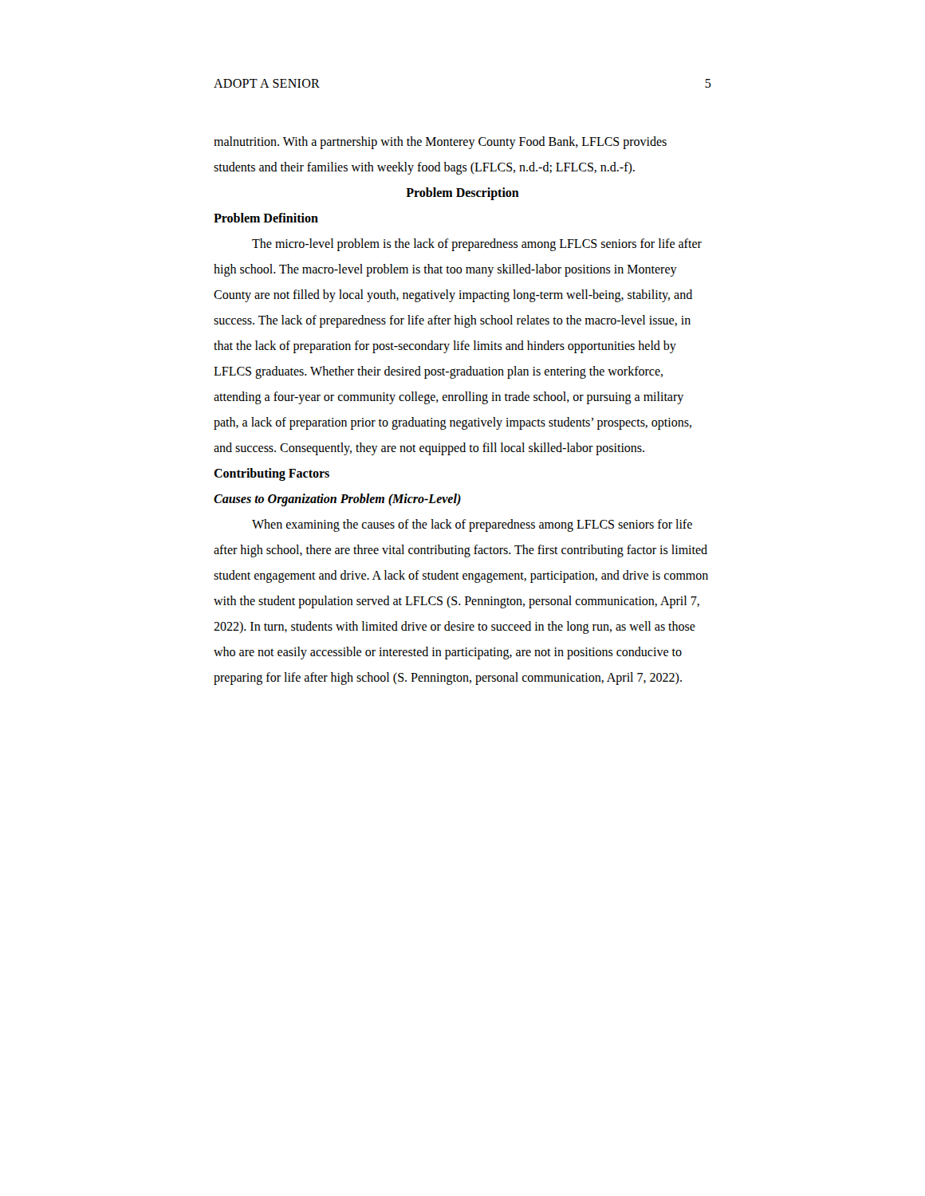Adopt a Senior 5
malnutrition. With a partnership with the Monterey County Food Bank, LFLCS provides students and their families with weekly food bags (LFLCS, n.d.-d; LFLCS, n.d.-f).
Problem Description
Problem Definition
The micro-level problem is the lack of preparedness among LFLCS seniors for life after high school. The macro-level problem is that too many skilled-labor positions in Monterey County are not filled by local youth, negatively impacting long-term well-being, stability, and success. The lack of preparedness for life after high school relates to the macro-level issue, in that the lack of preparation for post-secondary life limits and hinders opportunities held by LFLCS graduates. Whether their desired post-graduation plan is entering the workforce, attending a four-year or community college, enrolling in trade school, or pursuing a military path, a lack of preparation prior to graduating negatively impacts students’ prospects, options, and success. Consequently, they are not equipped to fill local skilled-labor positions.
Contributing Factors
Causes to Organization Problem (Micro-Level)
When examining the causes of the lack of preparedness among LFLCS seniors for life after high school, there are three vital contributing factors. The first contributing factor is limited student engagement and drive. A lack of student engagement, participation, and drive is common with the student population served at LFLCS (S. Pennington, personal communication, April 7, 2022). In turn, students with limited drive or desire to succeed in the long run, as well as those who are not easily accessible or interested in participating, are not in positions conducive to preparing for life after high school (S. Pennington, personal communication, April 7, 2022).